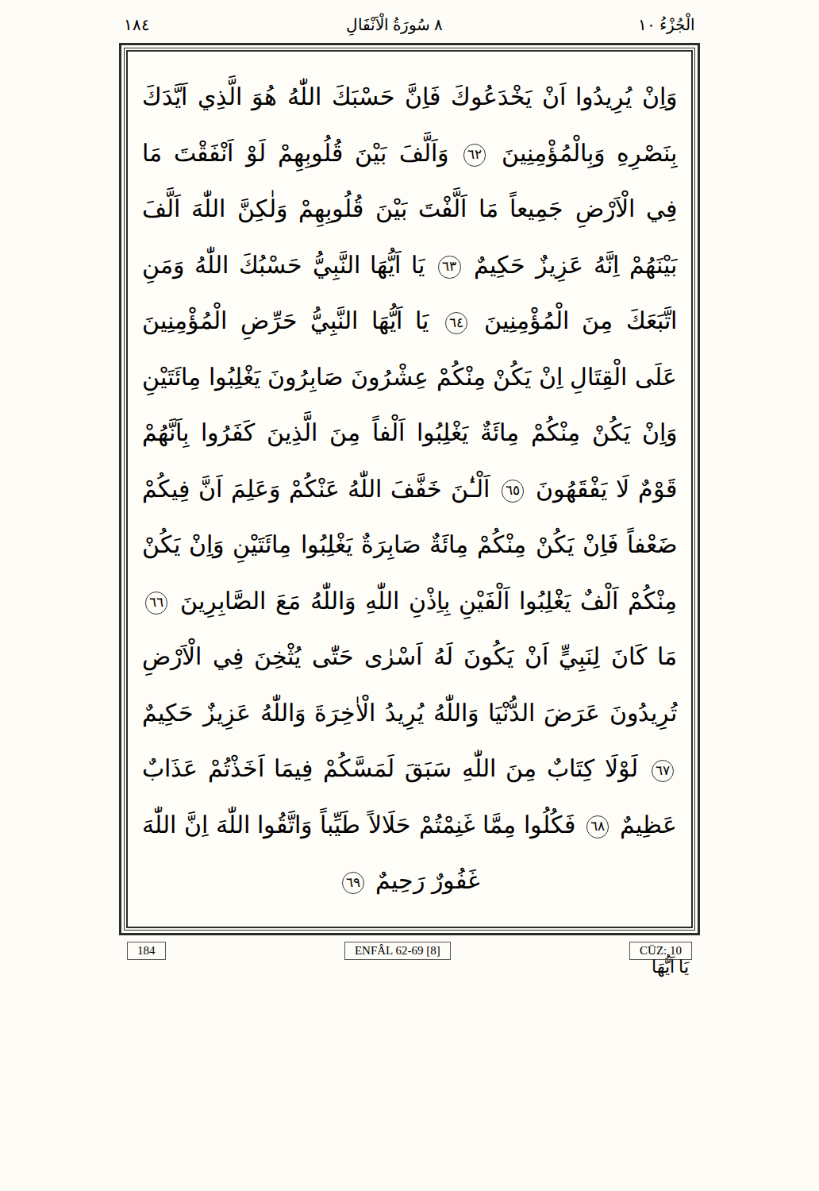الْجُزْءُ ١٠
٨ سُورَةُ الْاَنْفَالِ
١٨٤
وَاِنْ يُرِيدُوا اَنْ يَخْدَعُوكَ فَاِنَّ حَسْبَكَ اللّٰهُ هُوَ الَّذِي اَيَّدَكَ بِنَصْرِهِ وَبِالْمُؤْمِنِينَ ٦٢ وَاَلَّفَ بَيْنَ قُلُوبِهِمْ لَوْ اَنْفَقْتَ مَا فِي الْاَرْضِ جَمِيعاً مَا اَلَّفْتَ بَيْنَ قُلُوبِهِمْ وَلٰكِنَّ اللّٰهَ اَلَّفَ بَيْنَهُمْ اِنَّهُ عَزِيزٌ حَكِيمٌ ٦٣ يَا اَيُّهَا النَّبِيُّ حَسْبُكَ اللّٰهُ وَمَنِ اتَّبَعَكَ مِنَ الْمُؤْمِنِينَ ٦٤ يَا اَيُّهَا النَّبِيُّ حَرِّضِ الْمُؤْمِنِينَ عَلَى الْقِتَالِ اِنْ يَكُنْ مِنْكُمْ عِشْرُونَ صَابِرُونَ يَغْلِبُوا مِائَتَيْنِ وَاِنْ يَكُنْ مِنْكُمْ مِائَةٌ يَغْلِبُوا اَلْفاً مِنَ الَّذِينَ كَفَرُوا بِاَنَّهُمْ قَوْمٌ لَا يَفْقَهُونَ ٦٥ اَلْـٰٔنَ خَفَّفَ اللّٰهُ عَنْكُمْ وَعَلِمَ اَنَّ فِيكُمْ ضَعْفاً فَاِنْ يَكُنْ مِنْكُمْ مِائَةٌ صَابِرَةٌ يَغْلِبُوا مِائَتَيْنِ وَاِنْ يَكُنْ مِنْكُمْ اَلْفٌ يَغْلِبُوا اَلْفَيْنِ بِاِذْنِ اللّٰهِ وَاللّٰهُ مَعَ الصَّابِرِينَ ٦٦ مَا كَانَ لِنَبِيٍّ اَنْ يَكُونَ لَهُ اَسْرٰى حَتّٰى يُثْخِنَ فِي الْاَرْضِ تُرِيدُونَ عَرَضَ الدُّنْيَا وَاللّٰهُ يُرِيدُ الْاٰخِرَةَ وَاللّٰهُ عَزِيزٌ حَكِيمٌ ٦٧ لَوْلَا كِتَابٌ مِنَ اللّٰهِ سَبَقَ لَمَسَّكُمْ فِيمَا اَخَذْتُمْ عَذَابٌ عَظِيمٌ ٦٨ فَكُلُوا مِمَّا غَنِمْتُمْ حَلَالاً طَيِّباً وَاتَّقُوا اللّٰهَ اِنَّ اللّٰهَ غَفُورٌ رَحِيمٌ ٦٩
CÜZ: 10
[8] ENFÂL 62-69
184
يَا اَيُّهَا